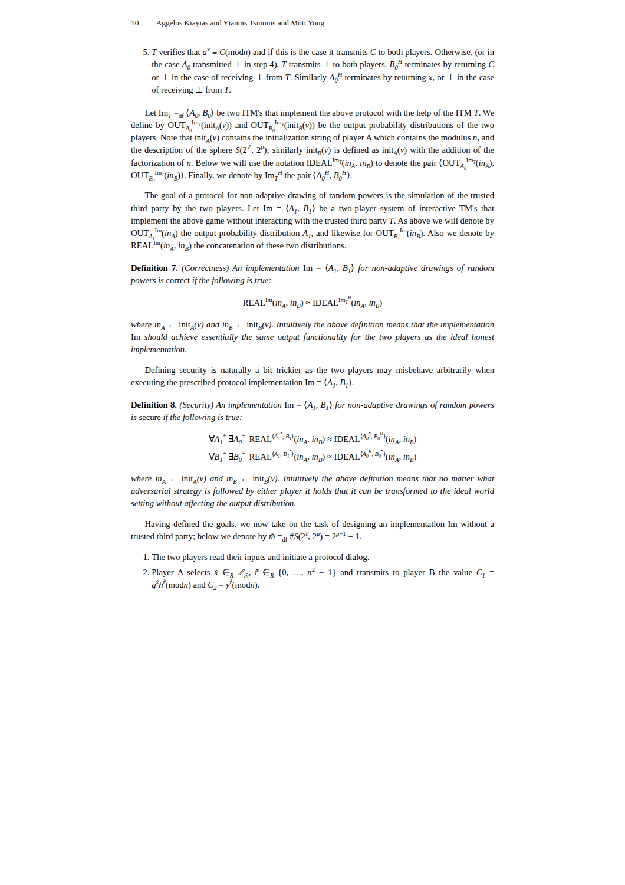10 Aggelos Kiayias and Yiannis Tsiounis and Moti Yung
T verifies that ax ≡ C(modn) and if this is the case it transmits C to both players. Otherwise, (or in the case A0 transmitted ⊥ in step 4), T transmits ⊥ to both players. B0H terminates by returning C or ⊥ in the case of receiving ⊥ from T. Similarly A0H terminates by returning x, or ⊥ in the case of receiving ⊥ from T.
Let ImT =df ⟨A0, B0⟩ be two ITM's that implement the above protocol with the help of the ITM T. We define by OUTA0ImT(initA(ν)) and OUTB0ImT(initB(ν)) be the output probability distributions of the two players. Note that initA(ν) contains the initialization string of player A which contains the modulus n, and the description of the sphere S(2ℓ, 2μ); similarly initB(ν) is defined as initA(ν) with the addition of the factorization of n. Below we will use the notation IDEALImT(inA, inB) to denote the pair ⟨OUTA0ImT(inA), OUTB0ImT(inB)⟩. Finally, we denote by ImTH the pair ⟨A0H, B0H⟩.
The goal of a protocol for non-adaptive drawing of random powers is the simulation of the trusted third party by the two players. Let Im = ⟨A1, B1⟩ be a two-player system of interactive TM's that implement the above game without interacting with the trusted third party T. As above we will denote by OUTA1Im(inA) the output probability distribution A1, and likewise for OUTB1Im(inB). Also we denote by REALIm(inA, inB) the concatenation of these two distributions.
Definition 7. (Correctness) An implementation Im = ⟨A1, B1⟩ for non-adaptive drawings of random powers is correct if the following is true:
REALIm(inA, inB) ≈ IDEALImTH(inA, inB)
where inA ← initA(ν) and inB ← initB(ν). Intuitively the above definition means that the implementation Im should achieve essentially the same output functionality for the two players as the ideal honest implementation.
Defining security is naturally a bit trickier as the two players may misbehave arbitrarily when executing the prescribed protocol implementation Im = ⟨A1, B1⟩.
Definition 8. (Security) An implementation Im = ⟨A1, B1⟩ for non-adaptive drawings of random powers is secure if the following is true:
∀A1* ∃A0* REAL⟨A1*, B1⟩(inA, inB) ≈ IDEAL⟨A0*, B0H⟩(inA, inB)
∀B1* ∃B0* REAL⟨A1, B1*⟩(inA, inB) ≈ IDEAL⟨A0H, B0*⟩(inA, inB)
where inA ← initA(ν) and inB ← initB(ν). Intuitively the above definition means that no matter what adversarial strategy is followed by either player it holds that it can be transformed to the ideal world setting without affecting the output distribution.
Having defined the goals, we now take on the task of designing an implementation Im without a trusted third party; below we denote by m̃ =df #S(2ℓ, 2μ) = 2μ+1 − 1.
The two players read their inputs and initiate a protocol dialog.
Player A selects x̃ ∈R ℤm̃, r̃ ∈R {0, …, n2 − 1} and transmits to player B the value C1 = gx̃hr̃(modn) and C2 = yr̃(modn).